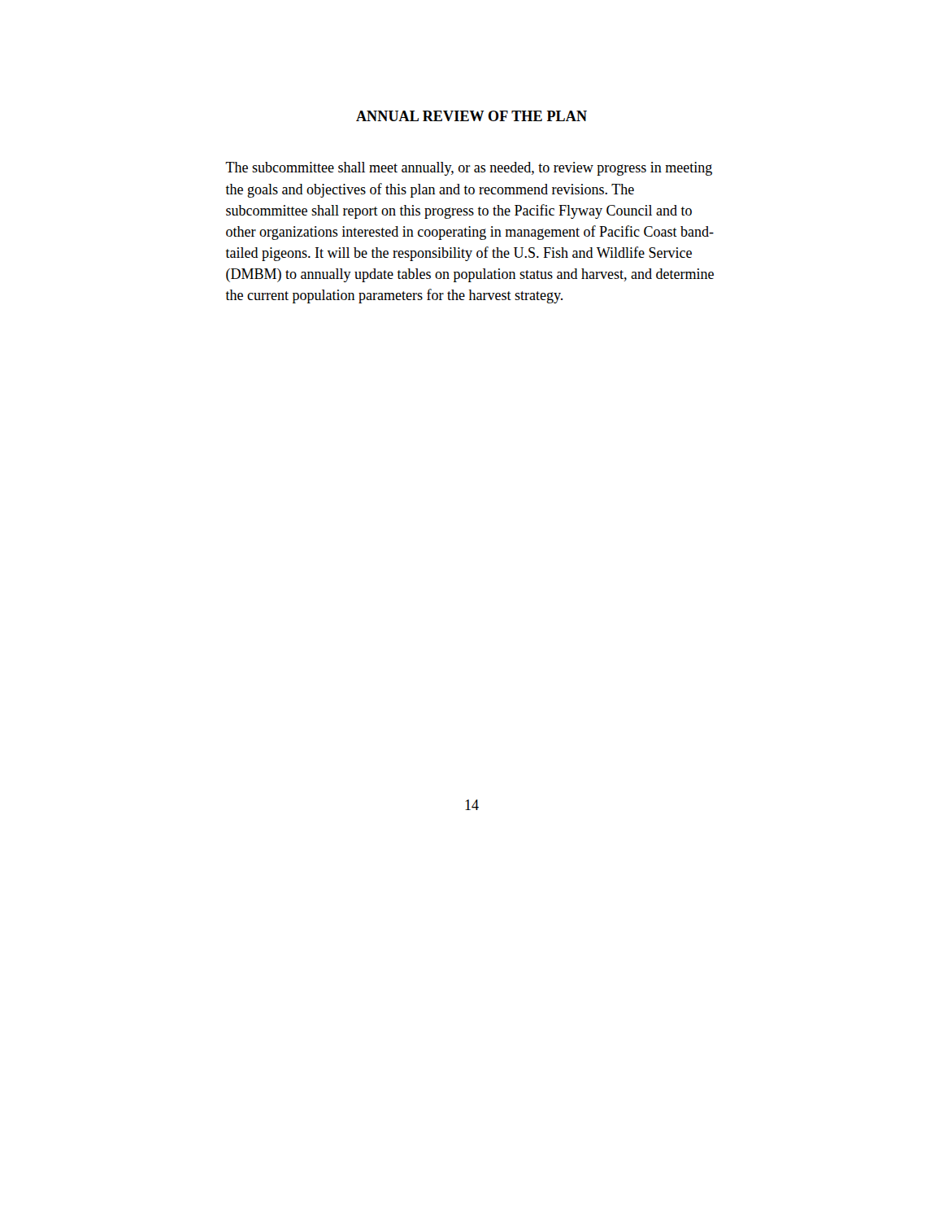ANNUAL REVIEW OF THE PLAN
The subcommittee shall meet annually, or as needed, to review progress in meeting the goals and objectives of this plan and to recommend revisions. The subcommittee shall report on this progress to the Pacific Flyway Council and to other organizations interested in cooperating in management of Pacific Coast band-tailed pigeons. It will be the responsibility of the U.S. Fish and Wildlife Service (DMBM) to annually update tables on population status and harvest, and determine the current population parameters for the harvest strategy.
14